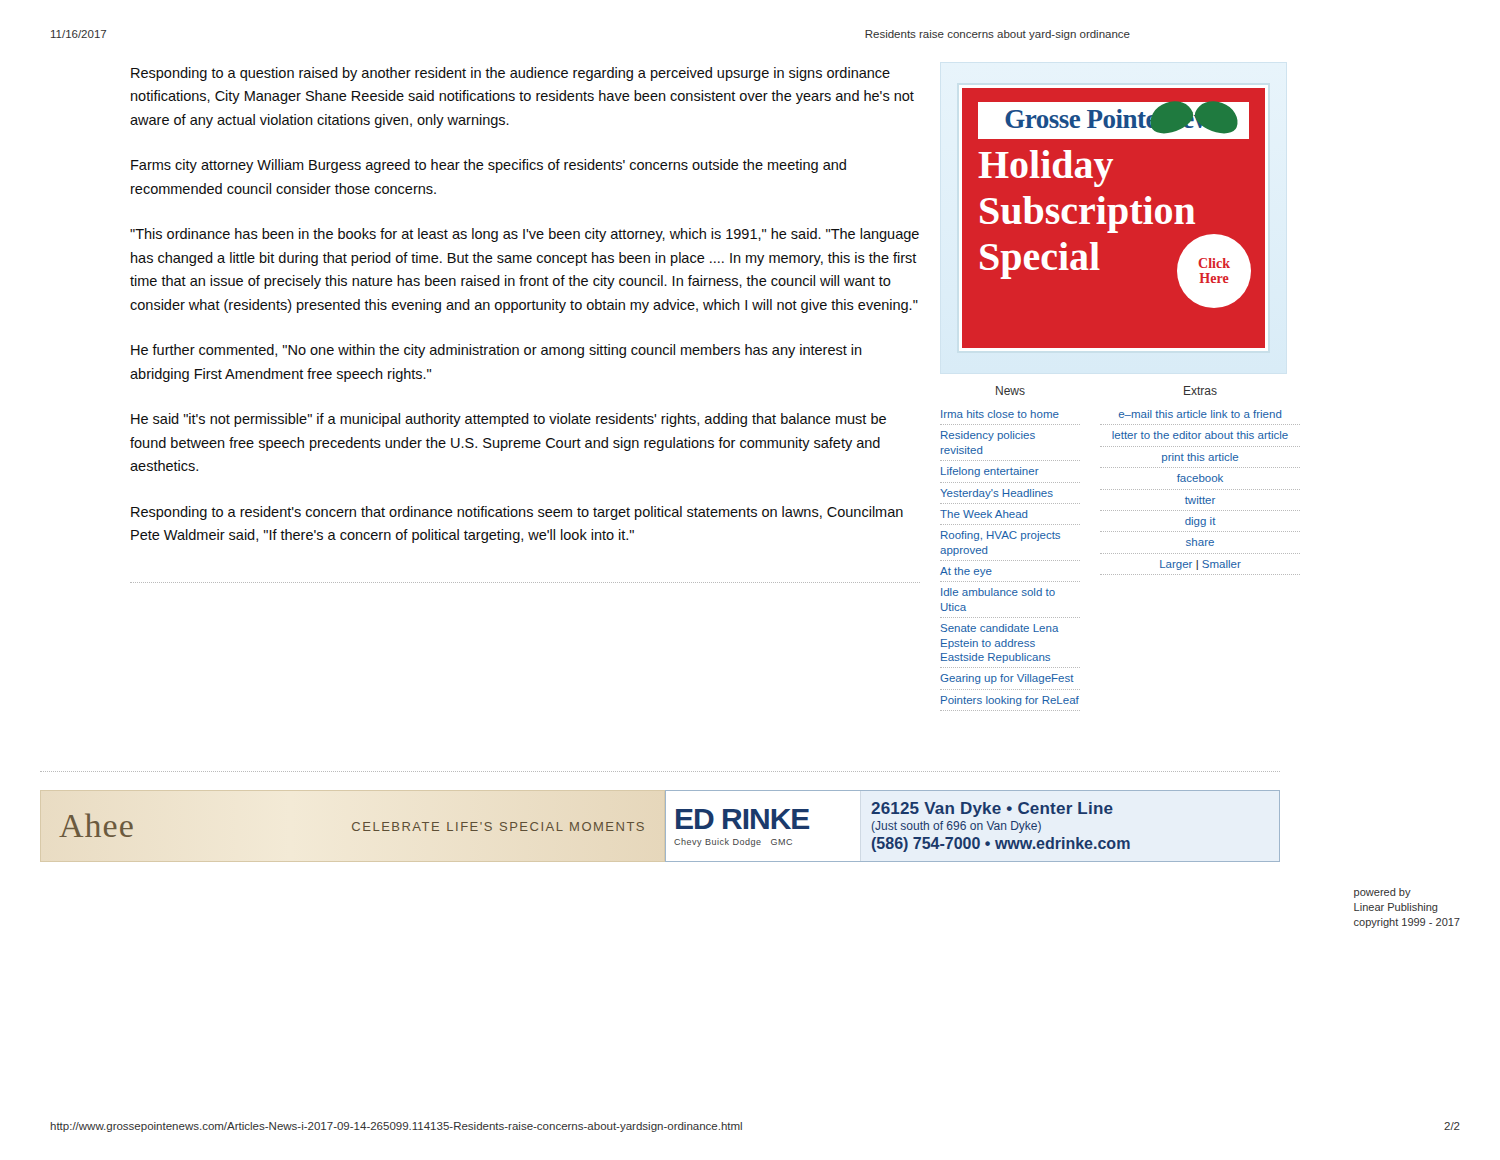11/16/2017
Residents raise concerns about yard-sign ordinance
Responding to a question raised by another resident in the audience regarding a perceived upsurge in signs ordinance notifications, City Manager Shane Reeside said notifications to residents have been consistent over the years and he's not aware of any actual violation citations given, only warnings.
Farms city attorney William Burgess agreed to hear the specifics of residents' concerns outside the meeting and recommended council consider those concerns.
"This ordinance has been in the books for at least as long as I've been city attorney, which is 1991," he said. "The language has changed a little bit during that period of time. But the same concept has been in place .... In my memory, this is the first time that an issue of precisely this nature has been raised in front of the city council. In fairness, the council will want to consider what (residents) presented this evening and an opportunity to obtain my advice, which I will not give this evening."
He further commented, "No one within the city administration or among sitting council members has any interest in abridging First Amendment free speech rights."
He said "it's not permissible" if a municipal authority attempted to violate residents' rights, adding that balance must be found between free speech precedents under the U.S. Supreme Court and sign regulations for community safety and aesthetics.
Responding to a resident's concern that ordinance notifications seem to target political statements on lawns, Councilman Pete Waldmeir said, "If there's a concern of political targeting, we'll look into it."
Grosse Pointe News
Holiday
Subscription
Special
Click
Here
News
Irma hits close to home
Residency policies revisited
Lifelong entertainer
Yesterday's Headlines
The Week Ahead
Roofing, HVAC projects approved
At the eye
Idle ambulance sold to Utica
Senate candidate Lena Epstein to address Eastside Republicans
Gearing up for VillageFest
Pointers looking for ReLeaf
Extras
e–mail this article link to a friend
letter to the editor about this article
print this article
facebook
twitter
digg it
share
Larger | Smaller
Ahee
CELEBRATE LIFE'S SPECIAL MOMENTS
ED RINKE
Chevy Buick Dodge GMC
26125 Van Dyke • Center Line
(Just south of 696 on Van Dyke)
(586) 754-7000 • www.edrinke.com
powered by
Linear Publishing
copyright 1999 - 2017
http://www.grossepointenews.com/Articles-News-i-2017-09-14-265099.114135-Residents-raise-concerns-about-yardsign-ordinance.html
2/2